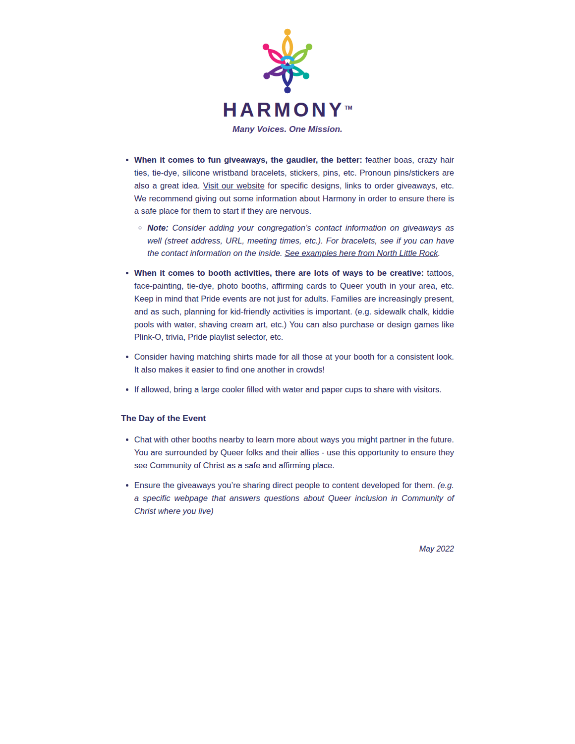HARMONYTM
Many Voices. One Mission.
When it comes to fun giveaways, the gaudier, the better: feather boas, crazy hair ties, tie-dye, silicone wristband bracelets, stickers, pins, etc. Pronoun pins/stickers are also a great idea. Visit our website for specific designs, links to order giveaways, etc. We recommend giving out some information about Harmony in order to ensure there is a safe place for them to start if they are nervous.
Note: Consider adding your congregation’s contact information on giveaways as well (street address, URL, meeting times, etc.). For bracelets, see if you can have the contact information on the inside. See examples here from North Little Rock.
When it comes to booth activities, there are lots of ways to be creative: tattoos, face-painting, tie-dye, photo booths, affirming cards to Queer youth in your area, etc. Keep in mind that Pride events are not just for adults. Families are increasingly present, and as such, planning for kid-friendly activities is important. (e.g. sidewalk chalk, kiddie pools with water, shaving cream art, etc.) You can also purchase or design games like Plink-O, trivia, Pride playlist selector, etc.
Consider having matching shirts made for all those at your booth for a consistent look. It also makes it easier to find one another in crowds!
If allowed, bring a large cooler filled with water and paper cups to share with visitors.
The Day of the Event
Chat with other booths nearby to learn more about ways you might partner in the future. You are surrounded by Queer folks and their allies - use this opportunity to ensure they see Community of Christ as a safe and affirming place.
Ensure the giveaways you’re sharing direct people to content developed for them. (e.g. a specific webpage that answers questions about Queer inclusion in Community of Christ where you live)
May 2022